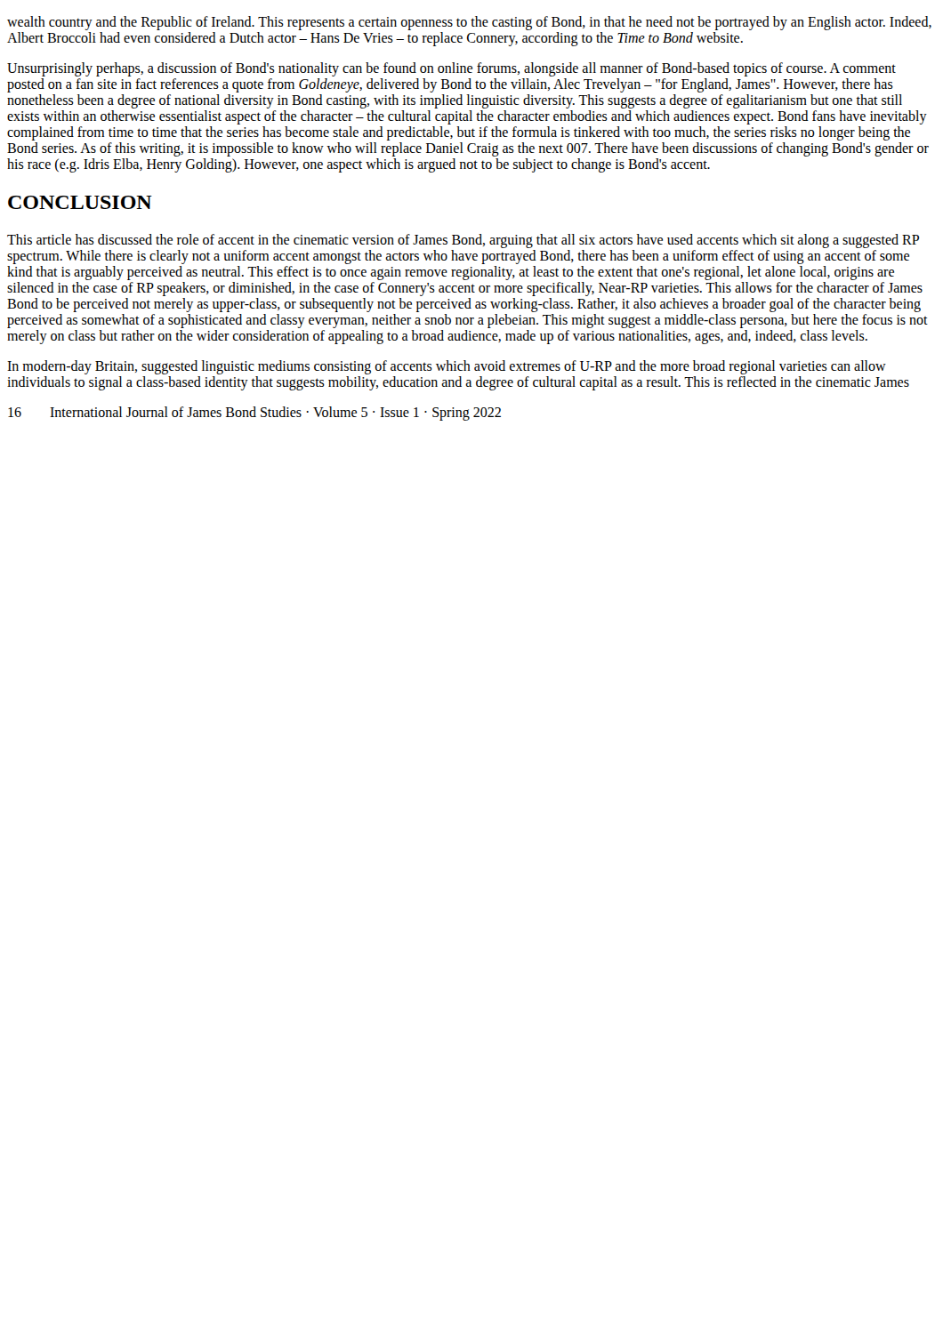wealth country and the Republic of Ireland. This represents a certain openness to the casting of Bond, in that he need not be portrayed by an English actor. Indeed, Albert Broccoli had even considered a Dutch actor – Hans De Vries – to replace Connery, according to the Time to Bond website.
Unsurprisingly perhaps, a discussion of Bond's nationality can be found on online forums, alongside all manner of Bond-based topics of course. A comment posted on a fan site in fact references a quote from Goldeneye, delivered by Bond to the villain, Alec Trevelyan – "for England, James". However, there has nonetheless been a degree of national diversity in Bond casting, with its implied linguistic diversity. This suggests a degree of egalitarianism but one that still exists within an otherwise essentialist aspect of the character – the cultural capital the character embodies and which audiences expect. Bond fans have inevitably complained from time to time that the series has become stale and predictable, but if the formula is tinkered with too much, the series risks no longer being the Bond series. As of this writing, it is impossible to know who will replace Daniel Craig as the next 007. There have been discussions of changing Bond's gender or his race (e.g. Idris Elba, Henry Golding). However, one aspect which is argued not to be subject to change is Bond's accent.
CONCLUSION
This article has discussed the role of accent in the cinematic version of James Bond, arguing that all six actors have used accents which sit along a suggested RP spectrum. While there is clearly not a uniform accent amongst the actors who have portrayed Bond, there has been a uniform effect of using an accent of some kind that is arguably perceived as neutral. This effect is to once again remove regionality, at least to the extent that one's regional, let alone local, origins are silenced in the case of RP speakers, or diminished, in the case of Connery's accent or more specifically, Near-RP varieties. This allows for the character of James Bond to be perceived not merely as upper-class, or subsequently not be perceived as working-class. Rather, it also achieves a broader goal of the character being perceived as somewhat of a sophisticated and classy everyman, neither a snob nor a plebeian. This might suggest a middle-class persona, but here the focus is not merely on class but rather on the wider consideration of appealing to a broad audience, made up of various nationalities, ages, and, indeed, class levels.
In modern-day Britain, suggested linguistic mediums consisting of accents which avoid extremes of U-RP and the more broad regional varieties can allow individuals to signal a class-based identity that suggests mobility, education and a degree of cultural capital as a result. This is reflected in the cinematic James
16 International Journal of James Bond Studies · Volume 5 · Issue 1 · Spring 2022